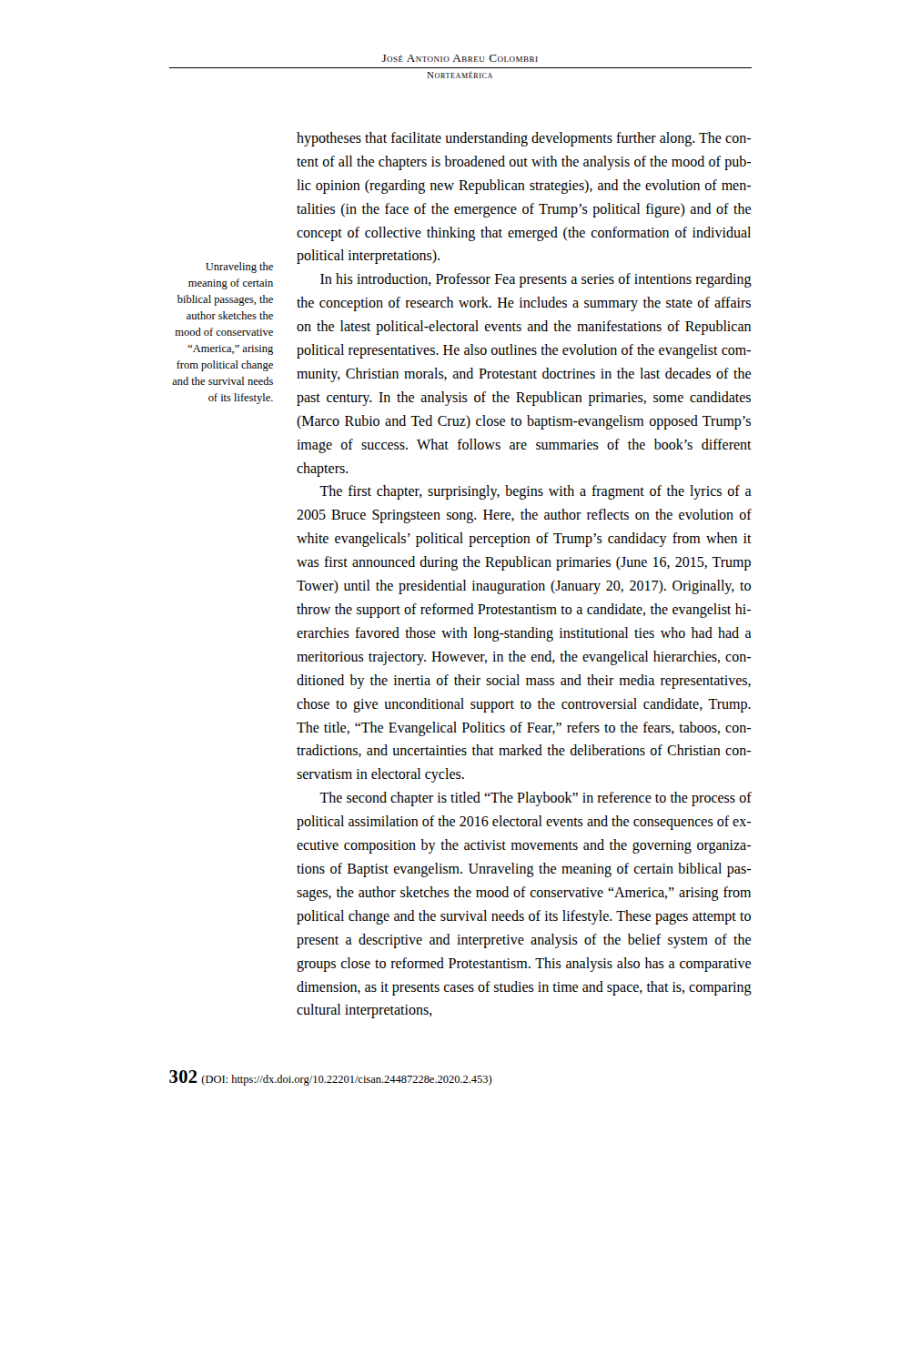José Antonio Abreu Colombri
Norteamérica
Unraveling the meaning of certain biblical passages, the author sketches the mood of conservative “America,” arising from political change and the survival needs of its lifestyle.
hypotheses that facilitate understanding developments further along. The content of all the chapters is broadened out with the analysis of the mood of public opinion (regarding new Republican strategies), and the evolution of mentalities (in the face of the emergence of Trump’s political figure) and of the concept of collective thinking that emerged (the conformation of individual political interpretations).
In his introduction, Professor Fea presents a series of intentions regarding the conception of research work. He includes a summary the state of affairs on the latest political-electoral events and the manifestations of Republican political representatives. He also outlines the evolution of the evangelist community, Christian morals, and Protestant doctrines in the last decades of the past century. In the analysis of the Republican primaries, some candidates (Marco Rubio and Ted Cruz) close to baptism-evangelism opposed Trump’s image of success. What follows are summaries of the book’s different chapters.
The first chapter, surprisingly, begins with a fragment of the lyrics of a 2005 Bruce Springsteen song. Here, the author reflects on the evolution of white evangelicals’ political perception of Trump’s candidacy from when it was first announced during the Republican primaries (June 16, 2015, Trump Tower) until the presidential inauguration (January 20, 2017). Originally, to throw the support of reformed Protestantism to a candidate, the evangelist hierarchies favored those with long-standing institutional ties who had had a meritorious trajectory. However, in the end, the evangelical hierarchies, conditioned by the inertia of their social mass and their media representatives, chose to give unconditional support to the controversial candidate, Trump. The title, “The Evangelical Politics of Fear,” refers to the fears, taboos, contradictions, and uncertainties that marked the deliberations of Christian conservatism in electoral cycles.
The second chapter is titled “The Playbook” in reference to the process of political assimilation of the 2016 electoral events and the consequences of executive composition by the activist movements and the governing organizations of Baptist evangelism. Unraveling the meaning of certain biblical passages, the author sketches the mood of conservative “America,” arising from political change and the survival needs of its lifestyle. These pages attempt to present a descriptive and interpretive analysis of the belief system of the groups close to reformed Protestantism. This analysis also has a comparative dimension, as it presents cases of studies in time and space, that is, comparing cultural interpretations,
302 (DOI: https://dx.doi.org/10.22201/cisan.24487228e.2020.2.453)